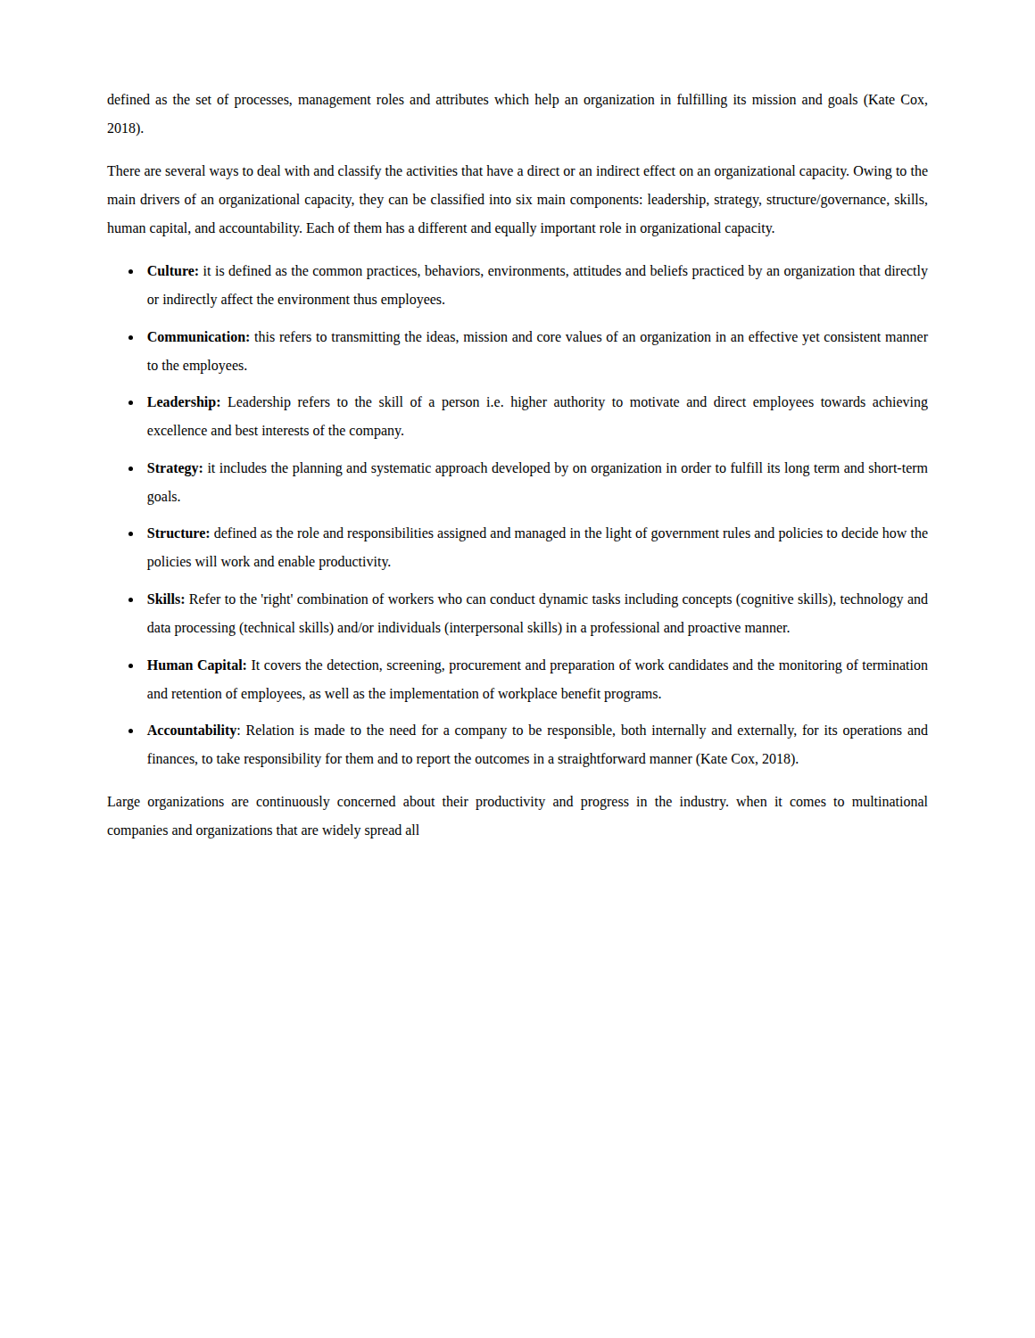defined as the set of processes, management roles and attributes which help an organization in fulfilling its mission and goals (Kate Cox, 2018).
There are several ways to deal with and classify the activities that have a direct or an indirect effect on an organizational capacity. Owing to the main drivers of an organizational capacity, they can be classified into six main components: leadership, strategy, structure/governance, skills, human capital, and accountability. Each of them has a different and equally important role in organizational capacity.
Culture: it is defined as the common practices, behaviors, environments, attitudes and beliefs practiced by an organization that directly or indirectly affect the environment thus employees.
Communication: this refers to transmitting the ideas, mission and core values of an organization in an effective yet consistent manner to the employees.
Leadership: Leadership refers to the skill of a person i.e. higher authority to motivate and direct employees towards achieving excellence and best interests of the company.
Strategy: it includes the planning and systematic approach developed by on organization in order to fulfill its long term and short-term goals.
Structure: defined as the role and responsibilities assigned and managed in the light of government rules and policies to decide how the policies will work and enable productivity.
Skills: Refer to the 'right' combination of workers who can conduct dynamic tasks including concepts (cognitive skills), technology and data processing (technical skills) and/or individuals (interpersonal skills) in a professional and proactive manner.
Human Capital: It covers the detection, screening, procurement and preparation of work candidates and the monitoring of termination and retention of employees, as well as the implementation of workplace benefit programs.
Accountability: Relation is made to the need for a company to be responsible, both internally and externally, for its operations and finances, to take responsibility for them and to report the outcomes in a straightforward manner (Kate Cox, 2018).
Large organizations are continuously concerned about their productivity and progress in the industry. when it comes to multinational companies and organizations that are widely spread all